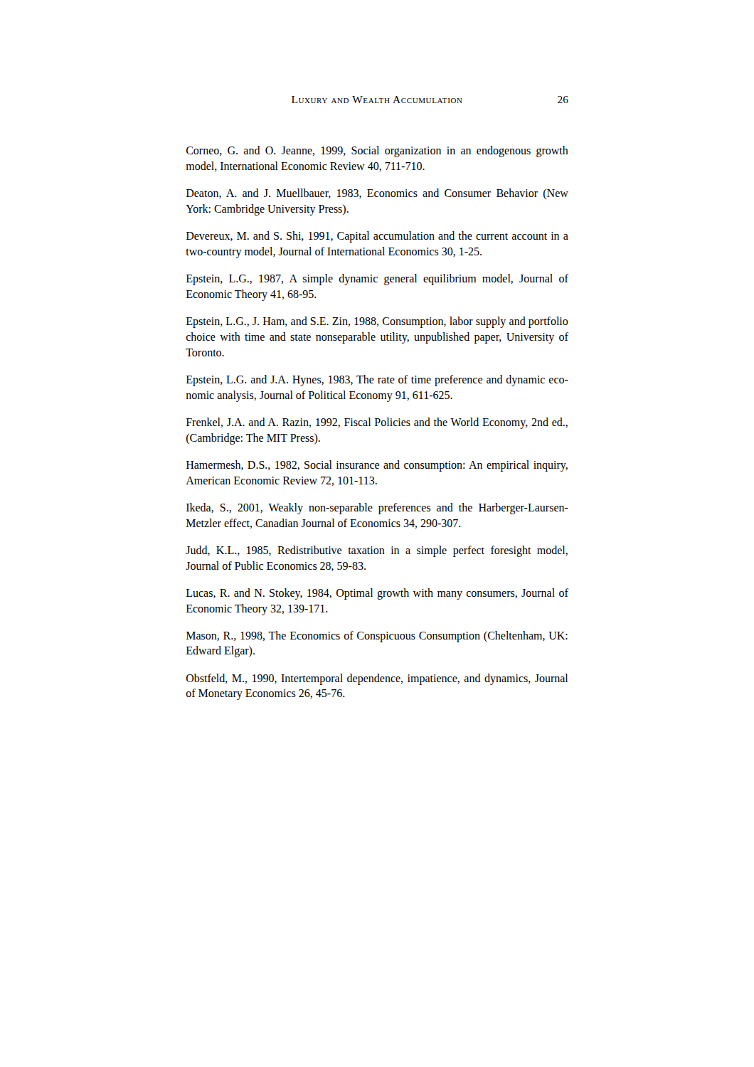Luxury and Wealth Accumulation 26
Corneo, G. and O. Jeanne, 1999, Social organization in an endogenous growth model, International Economic Review 40, 711-710.
Deaton, A. and J. Muellbauer, 1983, Economics and Consumer Behavior (New York: Cambridge University Press).
Devereux, M. and S. Shi, 1991, Capital accumulation and the current account in a two-country model, Journal of International Economics 30, 1-25.
Epstein, L.G., 1987, A simple dynamic general equilibrium model, Journal of Economic Theory 41, 68-95.
Epstein, L.G., J. Ham, and S.E. Zin, 1988, Consumption, labor supply and portfolio choice with time and state nonseparable utility, unpublished paper, University of Toronto.
Epstein, L.G. and J.A. Hynes, 1983, The rate of time preference and dynamic economic analysis, Journal of Political Economy 91, 611-625.
Frenkel, J.A. and A. Razin, 1992, Fiscal Policies and the World Economy, 2nd ed., (Cambridge: The MIT Press).
Hamermesh, D.S., 1982, Social insurance and consumption: An empirical inquiry, American Economic Review 72, 101-113.
Ikeda, S., 2001, Weakly non-separable preferences and the Harberger-Laursen-Metzler effect, Canadian Journal of Economics 34, 290-307.
Judd, K.L., 1985, Redistributive taxation in a simple perfect foresight model, Journal of Public Economics 28, 59-83.
Lucas, R. and N. Stokey, 1984, Optimal growth with many consumers, Journal of Economic Theory 32, 139-171.
Mason, R., 1998, The Economics of Conspicuous Consumption (Cheltenham, UK: Edward Elgar).
Obstfeld, M., 1990, Intertemporal dependence, impatience, and dynamics, Journal of Monetary Economics 26, 45-76.